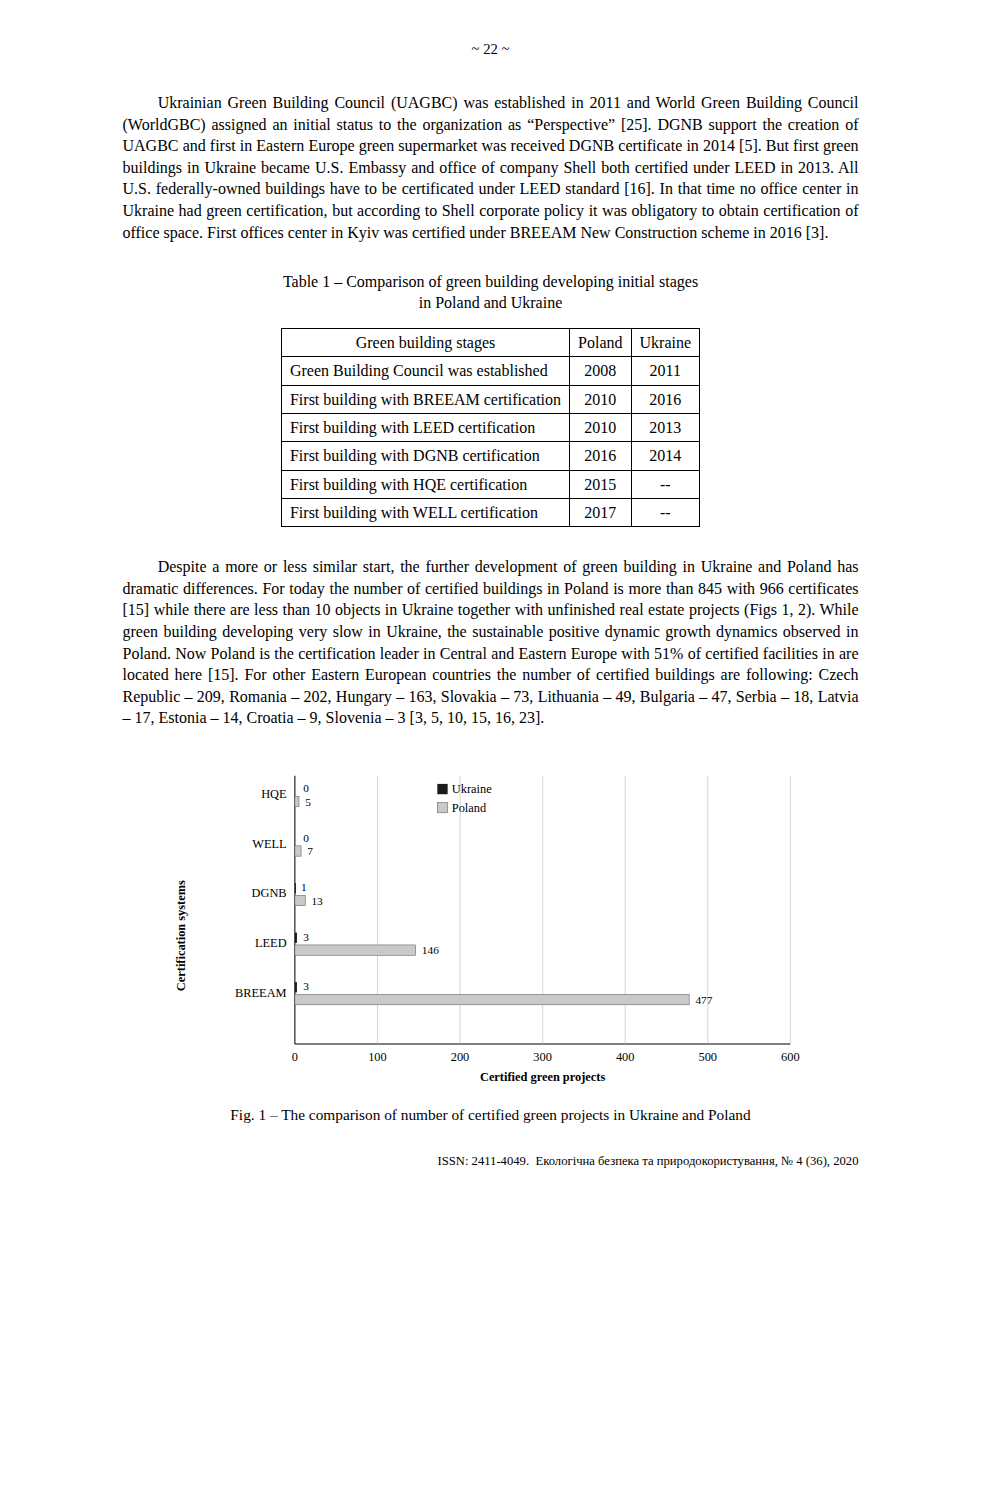~ 22 ~
Ukrainian Green Building Council (UAGBC) was established in 2011 and World Green Building Council (WorldGBC) assigned an initial status to the organization as “Perspective” [25]. DGNB support the creation of UAGBC and first in Eastern Europe green supermarket was received DGNB certificate in 2014 [5]. But first green buildings in Ukraine became U.S. Embassy and office of company Shell both certified under LEED in 2013. All U.S. federally-owned buildings have to be certificated under LEED standard [16]. In that time no office center in Ukraine had green certification, but according to Shell corporate policy it was obligatory to obtain certification of office space. First offices center in Kyiv was certified under BREEAM New Construction scheme in 2016 [3].
Table 1 – Comparison of green building developing initial stages
in Poland and Ukraine
| Green building stages | Poland | Ukraine |
| --- | --- | --- |
| Green Building Council was established | 2008 | 2011 |
| First building with BREEAM certification | 2010 | 2016 |
| First building with LEED certification | 2010 | 2013 |
| First building with DGNB certification | 2016 | 2014 |
| First building with HQE certification | 2015 | -- |
| First building with WELL certification | 2017 | -- |
Despite a more or less similar start, the further development of green building in Ukraine and Poland has dramatic differences. For today the number of certified buildings in Poland is more than 845 with 966 certificates [15] while there are less than 10 objects in Ukraine together with unfinished real estate projects (Figs 1, 2). While green building developing very slow in Ukraine, the sustainable positive dynamic growth dynamics observed in Poland. Now Poland is the certification leader in Central and Eastern Europe with 51% of certified facilities in are located here [15]. For other Eastern European countries the number of certified buildings are following: Czech Republic – 209, Romania – 202, Hungary – 163, Slovakia – 73, Lithuania – 49, Bulgaria – 47, Serbia – 18, Latvia – 17, Estonia – 14, Croatia – 9, Slovenia – 3 [3, 5, 10, 15, 16, 23].
Certification systems HQE WELL DGNB LEED BREEAM 0 5 0 7 1 13 3 146 3 477 0 100 200 300 400 500 600 Certified green projects Ukraine Poland
Fig. 1 – The comparison of number of certified green projects in Ukraine and Poland
ISSN: 2411-4049. Екологічна безпека та природокористування, № 4 (36), 2020